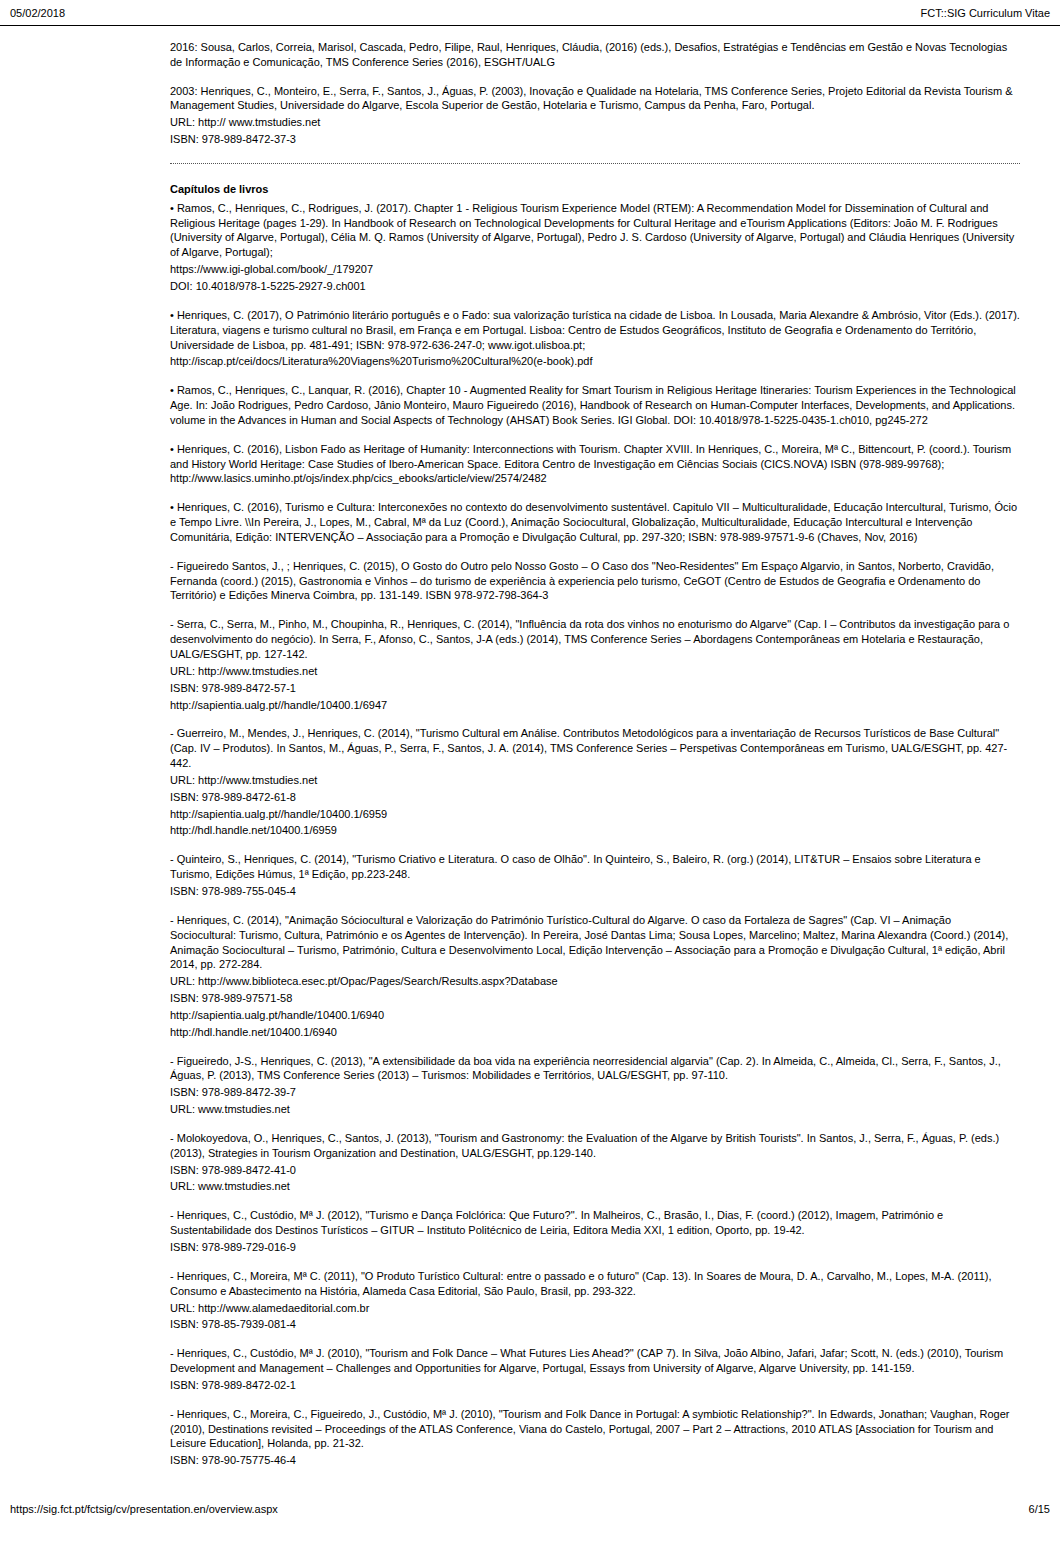05/02/2018 FCT::SIG Curriculum Vitae
2016: Sousa, Carlos, Correia, Marisol, Cascada, Pedro, Filipe, Raul, Henriques, Cláudia, (2016) (eds.), Desafios, Estratégias e Tendências em Gestão e Novas Tecnologias de Informação e Comunicação, TMS Conference Series (2016), ESGHT/UALG
2003: Henriques, C., Monteiro, E., Serra, F., Santos, J., Águas, P. (2003), Inovação e Qualidade na Hotelaria, TMS Conference Series, Projeto Editorial da Revista Tourism & Management Studies, Universidade do Algarve, Escola Superior de Gestão, Hotelaria e Turismo, Campus da Penha, Faro, Portugal.
URL: http:// www.tmstudies.net
ISBN: 978-989-8472-37-3
Capítulos de livros
• Ramos, C., Henriques, C., Rodrigues, J. (2017). Chapter 1 - Religious Tourism Experience Model (RTEM): A Recommendation Model for Dissemination of Cultural and Religious Heritage (pages 1-29). In Handbook of Research on Technological Developments for Cultural Heritage and eTourism Applications (Editors: João M. F. Rodrigues (University of Algarve, Portugal), Célia M. Q. Ramos (University of Algarve, Portugal), Pedro J. S. Cardoso (University of Algarve, Portugal) and Cláudia Henriques (University of Algarve, Portugal);
https://www.igi-global.com/book/_/179207
DOI: 10.4018/978-1-5225-2927-9.ch001
• Henriques, C. (2017), O Património literário português e o Fado: sua valorização turística na cidade de Lisboa. In Lousada, Maria Alexandre & Ambrósio, Vitor (Eds.). (2017). Literatura, viagens e turismo cultural no Brasil, em França e em Portugal. Lisboa: Centro de Estudos Geográficos, Instituto de Geografia e Ordenamento do Território, Universidade de Lisboa, pp. 481-491; ISBN: 978-972-636-247-0; www.igot.ulisboa.pt;
http://iscap.pt/cei/docs/Literatura%20Viagens%20Turismo%20Cultural%20(e-book).pdf
• Ramos, C., Henriques, C., Lanquar, R. (2016), Chapter 10 - Augmented Reality for Smart Tourism in Religious Heritage Itineraries: Tourism Experiences in the Technological Age. In: João Rodrigues, Pedro Cardoso, Jânio Monteiro, Mauro Figueiredo (2016), Handbook of Research on Human-Computer Interfaces, Developments, and Applications. volume in the Advances in Human and Social Aspects of Technology (AHSAT) Book Series. IGI Global. DOI: 10.4018/978-1-5225-0435-1.ch010, pg245-272
• Henriques, C. (2016), Lisbon Fado as Heritage of Humanity: Interconnections with Tourism. Chapter XVIII. In Henriques, C., Moreira, Mª C., Bittencourt, P. (coord.). Tourism and History World Heritage: Case Studies of Ibero-American Space. Editora Centro de Investigação em Ciências Sociais (CICS.NOVA) ISBN (978-989-99768); http://www.lasics.uminho.pt/ojs/index.php/cics_ebooks/article/view/2574/2482
• Henriques, C. (2016), Turismo e Cultura: Interconexões no contexto do desenvolvimento sustentável. Capitulo VII – Multiculturalidade, Educação Intercultural, Turismo, Ócio e Tempo Livre. \\In Pereira, J., Lopes, M., Cabral, Mª da Luz (Coord.), Animação Sociocultural, Globalização, Multiculturalidade, Educação Intercultural e Intervenção Comunitária, Edição: INTERVENÇÃO – Associação para a Promoção e Divulgação Cultural, pp. 297-320; ISBN: 978-989-97571-9-6 (Chaves, Nov, 2016)
- Figueiredo Santos, J., ; Henriques, C. (2015), O Gosto do Outro pelo Nosso Gosto – O Caso dos "Neo-Residentes" Em Espaço Algarvio, in Santos, Norberto, Cravidão, Fernanda (coord.) (2015), Gastronomia e Vinhos – do turismo de experiência à experiencia pelo turismo, CeGOT (Centro de Estudos de Geografia e Ordenamento do Território) e Edições Minerva Coimbra, pp. 131-149. ISBN 978-972-798-364-3
- Serra, C., Serra, M., Pinho, M., Choupinha, R., Henriques, C. (2014), "Influência da rota dos vinhos no enoturismo do Algarve" (Cap. I – Contributos da investigação para o desenvolvimento do negócio). In Serra, F., Afonso, C., Santos, J-A (eds.) (2014), TMS Conference Series – Abordagens Contemporâneas em Hotelaria e Restauração, UALG/ESGHT, pp. 127-142.
URL: http://www.tmstudies.net
ISBN: 978-989-8472-57-1
http://sapientia.ualg.pt//handle/10400.1/6947
- Guerreiro, M., Mendes, J., Henriques, C. (2014), "Turismo Cultural em Análise. Contributos Metodológicos para a inventariação de Recursos Turísticos de Base Cultural" (Cap. IV – Produtos). In Santos, M., Águas, P., Serra, F., Santos, J. A. (2014), TMS Conference Series – Perspetivas Contemporâneas em Turismo, UALG/ESGHT, pp. 427-442.
URL: http://www.tmstudies.net
ISBN: 978-989-8472-61-8
http://sapientia.ualg.pt//handle/10400.1/6959
http://hdl.handle.net/10400.1/6959
- Quinteiro, S., Henriques, C. (2014), "Turismo Criativo e Literatura. O caso de Olhão". In Quinteiro, S., Baleiro, R. (org.) (2014), LIT&TUR – Ensaios sobre Literatura e Turismo, Edições Húmus, 1ª Edição, pp.223-248.
ISBN: 978-989-755-045-4
- Henriques, C. (2014), "Animação Sóciocultural e Valorização do Património Turístico-Cultural do Algarve. O caso da Fortaleza de Sagres" (Cap. VI – Animação Sociocultural: Turismo, Cultura, Património e os Agentes de Intervenção). In Pereira, José Dantas Lima; Sousa Lopes, Marcelino; Maltez, Marina Alexandra (Coord.) (2014), Animação Sociocultural – Turismo, Património, Cultura e Desenvolvimento Local, Edição Intervenção – Associação para a Promoção e Divulgação Cultural, 1ª edição, Abril 2014, pp. 272-284.
URL: http://www.biblioteca.esec.pt/Opac/Pages/Search/Results.aspx?Database
ISBN: 978-989-97571-58
http://sapientia.ualg.pt/handle/10400.1/6940
http://hdl.handle.net/10400.1/6940
- Figueiredo, J-S., Henriques, C. (2013), "A extensibilidade da boa vida na experiência neorresidencial algarvia" (Cap. 2). In Almeida, C., Almeida, Cl., Serra, F., Santos, J., Águas, P. (2013), TMS Conference Series (2013) – Turismos: Mobilidades e Territórios, UALG/ESGHT, pp. 97-110.
ISBN: 978-989-8472-39-7
URL: www.tmstudies.net
- Molokoyedova, O., Henriques, C., Santos, J. (2013), "Tourism and Gastronomy: the Evaluation of the Algarve by British Tourists". In Santos, J., Serra, F., Águas, P. (eds.) (2013), Strategies in Tourism Organization and Destination, UALG/ESGHT, pp.129-140.
ISBN: 978-989-8472-41-0
URL: www.tmstudies.net
- Henriques, C., Custódio, Mª J. (2012), "Turismo e Dança Folclórica: Que Futuro?". In Malheiros, C., Brasão, I., Dias, F. (coord.) (2012), Imagem, Património e Sustentabilidade dos Destinos Turísticos – GITUR – Instituto Politécnico de Leiria, Editora Media XXI, 1 edition, Oporto, pp. 19-42.
ISBN: 978-989-729-016-9
- Henriques, C., Moreira, Mª C. (2011), "O Produto Turístico Cultural: entre o passado e o futuro" (Cap. 13). In Soares de Moura, D. A., Carvalho, M., Lopes, M-A. (2011), Consumo e Abastecimento na História, Alameda Casa Editorial, São Paulo, Brasil, pp. 293-322.
URL: http://www.alamedaeditorial.com.br
ISBN: 978-85-7939-081-4
- Henriques, C., Custódio, Mª J. (2010), "Tourism and Folk Dance – What Futures Lies Ahead?" (CAP 7). In Silva, João Albino, Jafari, Jafar; Scott, N. (eds.) (2010), Tourism Development and Management – Challenges and Opportunities for Algarve, Portugal, Essays from University of Algarve, Algarve University, pp. 141-159.
ISBN: 978-989-8472-02-1
- Henriques, C., Moreira, C., Figueiredo, J., Custódio, Mª J. (2010), "Tourism and Folk Dance in Portugal: A symbiotic Relationship?". In Edwards, Jonathan; Vaughan, Roger (2010), Destinations revisited – Proceedings of the ATLAS Conference, Viana do Castelo, Portugal, 2007 – Part 2 – Attractions, 2010 ATLAS [Association for Tourism and Leisure Education], Holanda, pp. 21-32.
ISBN: 978-90-75775-46-4
https://sig.fct.pt/fctsig/cv/presentation.en/overview.aspx 6/15